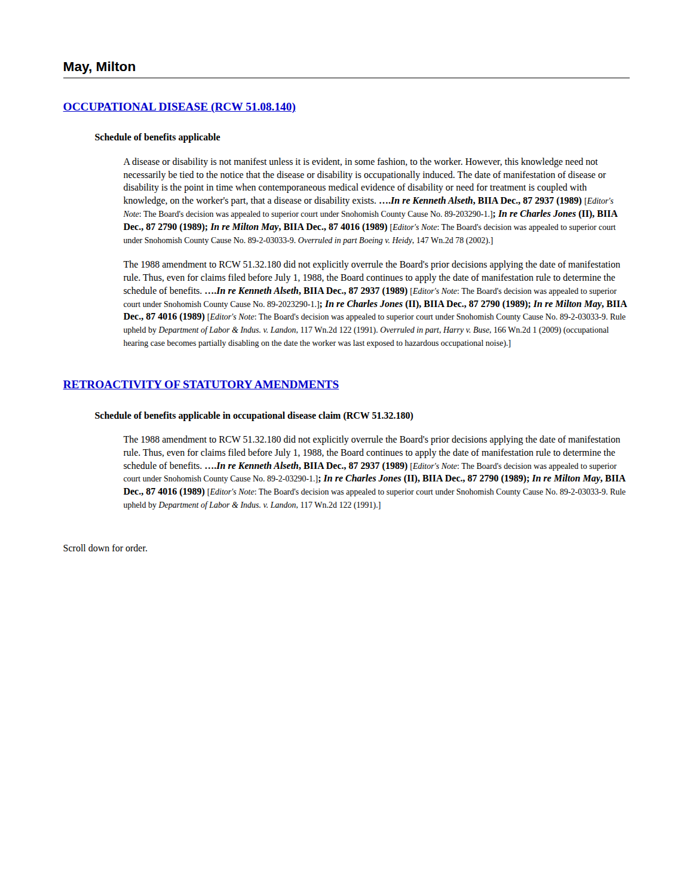May, Milton
OCCUPATIONAL DISEASE (RCW 51.08.140)
Schedule of benefits applicable
A disease or disability is not manifest unless it is evident, in some fashion, to the worker. However, this knowledge need not necessarily be tied to the notice that the disease or disability is occupationally induced. The date of manifestation of disease or disability is the point in time when contemporaneous medical evidence of disability or need for treatment is coupled with knowledge, on the worker's part, that a disease or disability exists. ….In re Kenneth Alseth, BIIA Dec., 87 2937 (1989) [Editor's Note: The Board's decision was appealed to superior court under Snohomish County Cause No. 89-203290-1.]; In re Charles Jones (II), BIIA Dec., 87 2790 (1989); In re Milton May, BIIA Dec., 87 4016 (1989) [Editor's Note: The Board's decision was appealed to superior court under Snohomish County Cause No. 89-2-03033-9. Overruled in part Boeing v. Heidy, 147 Wn.2d 78 (2002).]
The 1988 amendment to RCW 51.32.180 did not explicitly overrule the Board's prior decisions applying the date of manifestation rule. Thus, even for claims filed before July 1, 1988, the Board continues to apply the date of manifestation rule to determine the schedule of benefits. ….In re Kenneth Alseth, BIIA Dec., 87 2937 (1989) [Editor's Note: The Board's decision was appealed to superior court under Snohomish County Cause No. 89-2023290-1.]; In re Charles Jones (II), BIIA Dec., 87 2790 (1989); In re Milton May, BIIA Dec., 87 4016 (1989) [Editor's Note: The Board's decision was appealed to superior court under Snohomish County Cause No. 89-2-03033-9. Rule upheld by Department of Labor & Indus. v. Landon, 117 Wn.2d 122 (1991). Overruled in part, Harry v. Buse, 166 Wn.2d 1 (2009) (occupational hearing case becomes partially disabling on the date the worker was last exposed to hazardous occupational noise).]
RETROACTIVITY OF STATUTORY AMENDMENTS
Schedule of benefits applicable in occupational disease claim (RCW 51.32.180)
The 1988 amendment to RCW 51.32.180 did not explicitly overrule the Board's prior decisions applying the date of manifestation rule. Thus, even for claims filed before July 1, 1988, the Board continues to apply the date of manifestation rule to determine the schedule of benefits. ….In re Kenneth Alseth, BIIA Dec., 87 2937 (1989) [Editor's Note: The Board's decision was appealed to superior court under Snohomish County Cause No. 89-2-03290-1.]; In re Charles Jones (II), BIIA Dec., 87 2790 (1989); In re Milton May, BIIA Dec., 87 4016 (1989) [Editor's Note: The Board's decision was appealed to superior court under Snohomish County Cause No. 89-2-03033-9. Rule upheld by Department of Labor & Indus. v. Landon, 117 Wn.2d 122 (1991).]
Scroll down for order.